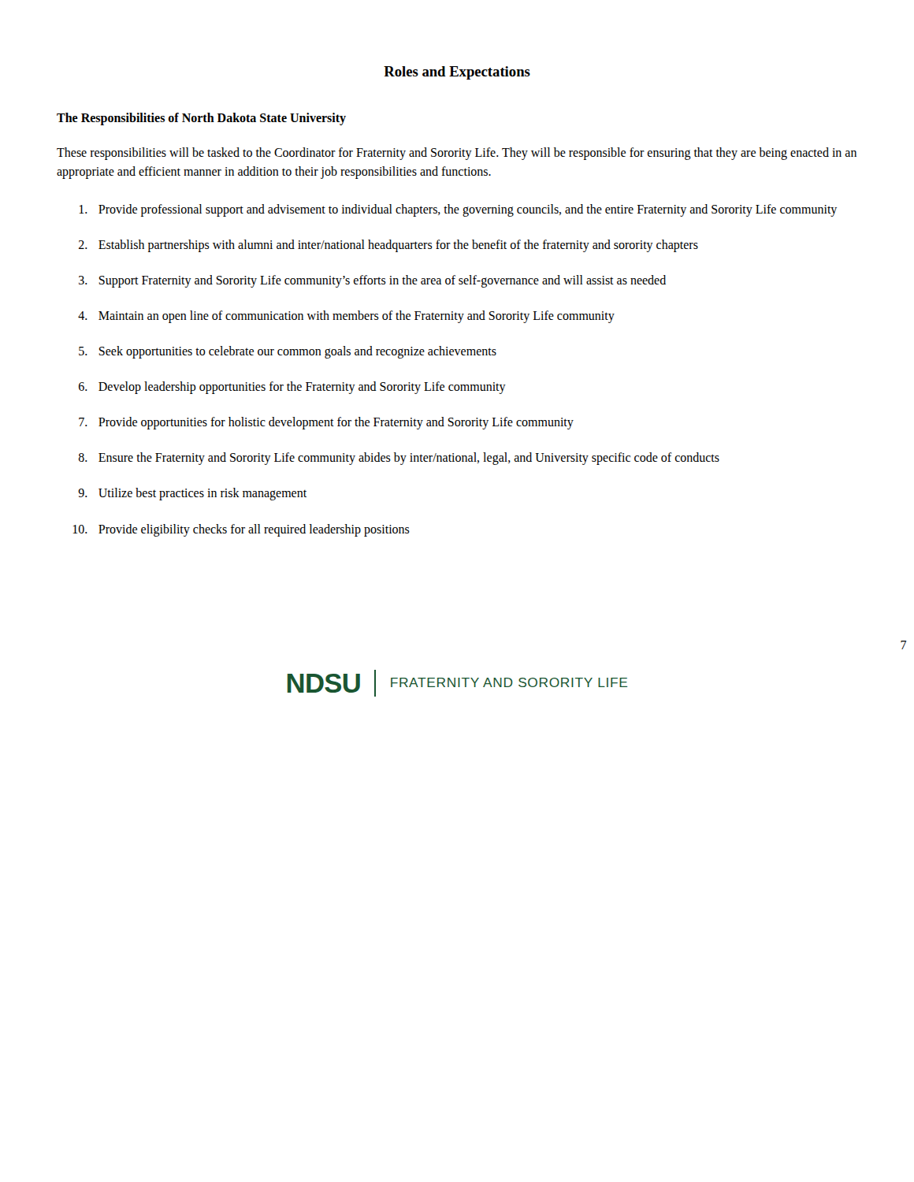Roles and Expectations
The Responsibilities of North Dakota State University
These responsibilities will be tasked to the Coordinator for Fraternity and Sorority Life. They will be responsible for ensuring that they are being enacted in an appropriate and efficient manner in addition to their job responsibilities and functions.
Provide professional support and advisement to individual chapters, the governing councils, and the entire Fraternity and Sorority Life community
Establish partnerships with alumni and inter/national headquarters for the benefit of the fraternity and sorority chapters
Support Fraternity and Sorority Life community’s efforts in the area of self-governance and will assist as needed
Maintain an open line of communication with members of the Fraternity and Sorority Life community
Seek opportunities to celebrate our common goals and recognize achievements
Develop leadership opportunities for the Fraternity and Sorority Life community
Provide opportunities for holistic development for the Fraternity and Sorority Life community
Ensure the Fraternity and Sorority Life community abides by inter/national, legal, and University specific code of conducts
Utilize best practices in risk management
Provide eligibility checks for all required leadership positions
7
NDSU FRATERNITY AND SORORITY LIFE